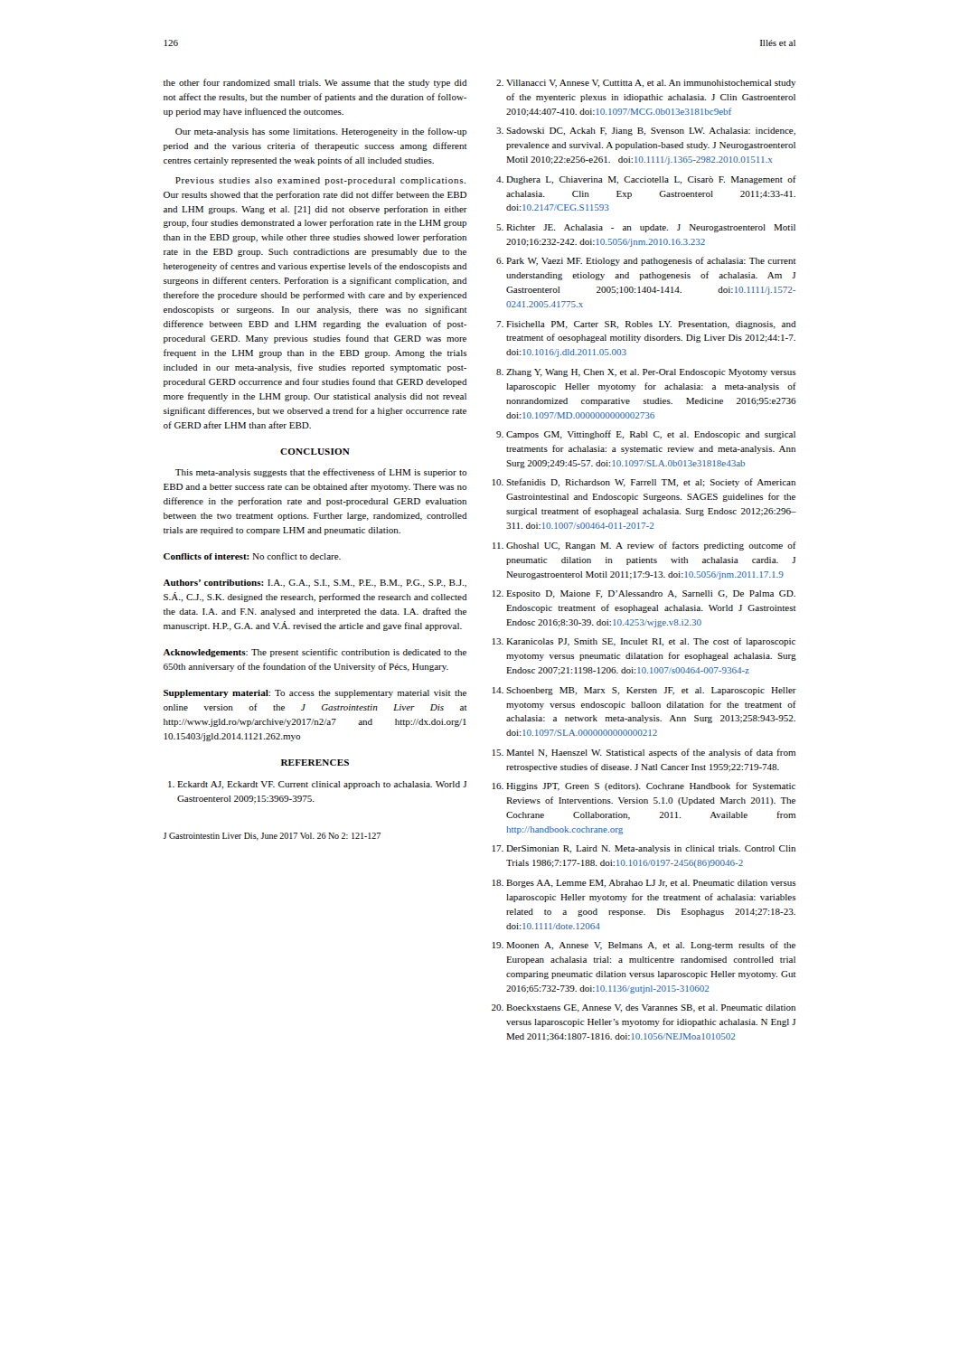126
Illés et al
the other four randomized small trials. We assume that the study type did not affect the results, but the number of patients and the duration of follow-up period may have influenced the outcomes.
Our meta-analysis has some limitations. Heterogeneity in the follow-up period and the various criteria of therapeutic success among different centres certainly represented the weak points of all included studies.
Previous studies also examined post-procedural complications. Our results showed that the perforation rate did not differ between the EBD and LHM groups. Wang et al. [21] did not observe perforation in either group, four studies demonstrated a lower perforation rate in the LHM group than in the EBD group, while other three studies showed lower perforation rate in the EBD group. Such contradictions are presumably due to the heterogeneity of centres and various expertise levels of the endoscopists and surgeons in different centers. Perforation is a significant complication, and therefore the procedure should be performed with care and by experienced endoscopists or surgeons. In our analysis, there was no significant difference between EBD and LHM regarding the evaluation of post-procedural GERD. Many previous studies found that GERD was more frequent in the LHM group than in the EBD group. Among the trials included in our meta-analysis, five studies reported symptomatic post-procedural GERD occurrence and four studies found that GERD developed more frequently in the LHM group. Our statistical analysis did not reveal significant differences, but we observed a trend for a higher occurrence rate of GERD after LHM than after EBD.
CONCLUSION
This meta-analysis suggests that the effectiveness of LHM is superior to EBD and a better success rate can be obtained after myotomy. There was no difference in the perforation rate and post-procedural GERD evaluation between the two treatment options. Further large, randomized, controlled trials are required to compare LHM and pneumatic dilation.
Conflicts of interest: No conflict to declare.
Authors’ contributions: I.A., G.A., S.I., S.M., P.E., B.M., P.G., S.P., B.J., S.Á., C.J., S.K. designed the research, performed the research and collected the data. I.A. and F.N. analysed and interpreted the data. I.A. drafted the manuscript. H.P., G.A. and V.Á. revised the article and gave final approval.
Acknowledgements: The present scientific contribution is dedicated to the 650th anniversary of the foundation of the University of Pécs, Hungary.
Supplementary material: To access the supplementary material visit the online version of the J Gastrointestin Liver Dis at http://www.jgld.ro/wp/archive/y2017/n2/a7 and http://dx.doi.org/1 10.15403/jgld.2014.1121.262.myo
REFERENCES
Eckardt AJ, Eckardt VF. Current clinical approach to achalasia. World J Gastroenterol 2009;15:3969-3975.
J Gastrointestin Liver Dis, June 2017 Vol. 26 No 2: 121-127
Villanacci V, Annese V, Cuttitta A, et al. An immunohistochemical study of the myenteric plexus in idiopathic achalasia. J Clin Gastroenterol 2010;44:407-410. doi:10.1097/MCG.0b013e3181bc9ebf
Sadowski DC, Ackah F, Jiang B, Svenson LW. Achalasia: incidence, prevalence and survival. A population-based study. J Neurogastroenterol Motil 2010;22:e256-e261. doi:10.1111/j.1365-2982.2010.01511.x
Dughera L, Chiaverina M, Cacciotella L, Cisarò F. Management of achalasia. Clin Exp Gastroenterol 2011;4:33-41. doi:10.2147/CEG.S11593
Richter JE. Achalasia - an update. J Neurogastroenterol Motil 2010;16:232-242. doi:10.5056/jnm.2010.16.3.232
Park W, Vaezi MF. Etiology and pathogenesis of achalasia: The current understanding etiology and pathogenesis of achalasia. Am J Gastroenterol 2005;100:1404-1414. doi:10.1111/j.1572-0241.2005.41775.x
Fisichella PM, Carter SR, Robles LY. Presentation, diagnosis, and treatment of oesophageal motility disorders. Dig Liver Dis 2012;44:1-7. doi:10.1016/j.dld.2011.05.003
Zhang Y, Wang H, Chen X, et al. Per-Oral Endoscopic Myotomy versus laparoscopic Heller myotomy for achalasia: a meta-analysis of nonrandomized comparative studies. Medicine 2016;95:e2736 doi:10.1097/MD.0000000000002736
Campos GM, Vittinghoff E, Rabl C, et al. Endoscopic and surgical treatments for achalasia: a systematic review and meta-analysis. Ann Surg 2009;249:45-57. doi:10.1097/SLA.0b013e31818e43ab
Stefanidis D, Richardson W, Farrell TM, et al; Society of American Gastrointestinal and Endoscopic Surgeons. SAGES guidelines for the surgical treatment of esophageal achalasia. Surg Endosc 2012;26:296–311. doi:10.1007/s00464-011-2017-2
Ghoshal UC, Rangan M. A review of factors predicting outcome of pneumatic dilation in patients with achalasia cardia. J Neurogastroenterol Motil 2011;17:9-13. doi:10.5056/jnm.2011.17.1.9
Esposito D, Maione F, D’Alessandro A, Sarnelli G, De Palma GD. Endoscopic treatment of esophageal achalasia. World J Gastrointest Endosc 2016;8:30-39. doi:10.4253/wjge.v8.i2.30
Karanicolas PJ, Smith SE, Inculet RI, et al. The cost of laparoscopic myotomy versus pneumatic dilatation for esophageal achalasia. Surg Endosc 2007;21:1198-1206. doi:10.1007/s00464-007-9364-z
Schoenberg MB, Marx S, Kersten JF, et al. Laparoscopic Heller myotomy versus endoscopic balloon dilatation for the treatment of achalasia: a network meta-analysis. Ann Surg 2013;258:943-952. doi:10.1097/SLA.0000000000000212
Mantel N, Haenszel W. Statistical aspects of the analysis of data from retrospective studies of disease. J Natl Cancer Inst 1959;22:719-748.
Higgins JPT, Green S (editors). Cochrane Handbook for Systematic Reviews of Interventions. Version 5.1.0 (Updated March 2011). The Cochrane Collaboration, 2011. Available from http://handbook.cochrane.org
DerSimonian R, Laird N. Meta-analysis in clinical trials. Control Clin Trials 1986;7:177-188. doi:10.1016/0197-2456(86)90046-2
Borges AA, Lemme EM, Abrahao LJ Jr, et al. Pneumatic dilation versus laparoscopic Heller myotomy for the treatment of achalasia: variables related to a good response. Dis Esophagus 2014;27:18-23. doi:10.1111/dote.12064
Moonen A, Annese V, Belmans A, et al. Long-term results of the European achalasia trial: a multicentre randomised controlled trial comparing pneumatic dilation versus laparoscopic Heller myotomy. Gut 2016;65:732-739. doi:10.1136/gutjnl-2015-310602
Boeckxstaens GE, Annese V, des Varannes SB, et al. Pneumatic dilation versus laparoscopic Heller’s myotomy for idiopathic achalasia. N Engl J Med 2011;364:1807-1816. doi:10.1056/NEJMoa1010502